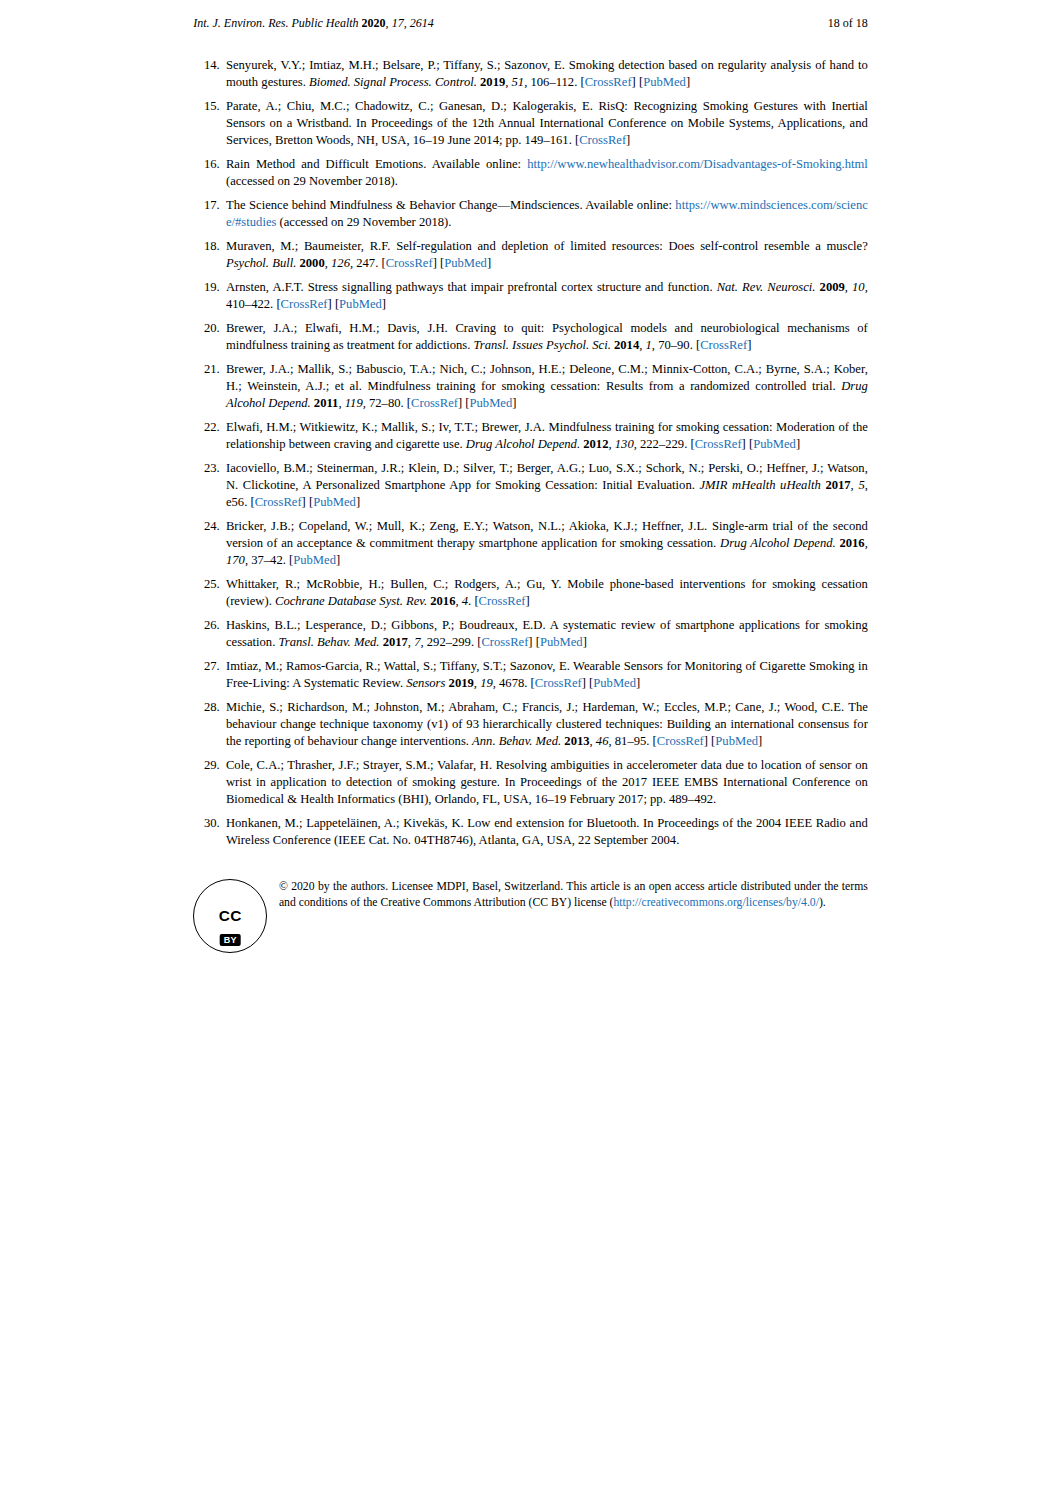Int. J. Environ. Res. Public Health 2020, 17, 2614 18 of 18
Senyurek, V.Y.; Imtiaz, M.H.; Belsare, P.; Tiffany, S.; Sazonov, E. Smoking detection based on regularity analysis of hand to mouth gestures. Biomed. Signal Process. Control. 2019, 51, 106–112. [CrossRef] [PubMed]
Parate, A.; Chiu, M.C.; Chadowitz, C.; Ganesan, D.; Kalogerakis, E. RisQ: Recognizing Smoking Gestures with Inertial Sensors on a Wristband. In Proceedings of the 12th Annual International Conference on Mobile Systems, Applications, and Services, Bretton Woods, NH, USA, 16–19 June 2014; pp. 149–161. [CrossRef]
Rain Method and Difficult Emotions. Available online: http://www.newhealthadvisor.com/Disadvantages-of-Smoking.html (accessed on 29 November 2018).
The Science behind Mindfulness & Behavior Change—Mindsciences. Available online: https://www.mindsciences.com/science/#studies (accessed on 29 November 2018).
Muraven, M.; Baumeister, R.F. Self-regulation and depletion of limited resources: Does self-control resemble a muscle? Psychol. Bull. 2000, 126, 247. [CrossRef] [PubMed]
Arnsten, A.F.T. Stress signalling pathways that impair prefrontal cortex structure and function. Nat. Rev. Neurosci. 2009, 10, 410–422. [CrossRef] [PubMed]
Brewer, J.A.; Elwafi, H.M.; Davis, J.H. Craving to quit: Psychological models and neurobiological mechanisms of mindfulness training as treatment for addictions. Transl. Issues Psychol. Sci. 2014, 1, 70–90. [CrossRef]
Brewer, J.A.; Mallik, S.; Babuscio, T.A.; Nich, C.; Johnson, H.E.; Deleone, C.M.; Minnix-Cotton, C.A.; Byrne, S.A.; Kober, H.; Weinstein, A.J.; et al. Mindfulness training for smoking cessation: Results from a randomized controlled trial. Drug Alcohol Depend. 2011, 119, 72–80. [CrossRef] [PubMed]
Elwafi, H.M.; Witkiewitz, K.; Mallik, S.; Iv, T.T.; Brewer, J.A. Mindfulness training for smoking cessation: Moderation of the relationship between craving and cigarette use. Drug Alcohol Depend. 2012, 130, 222–229. [CrossRef] [PubMed]
Iacoviello, B.M.; Steinerman, J.R.; Klein, D.; Silver, T.; Berger, A.G.; Luo, S.X.; Schork, N.; Perski, O.; Heffner, J.; Watson, N. Clickotine, A Personalized Smartphone App for Smoking Cessation: Initial Evaluation. JMIR mHealth uHealth 2017, 5, e56. [CrossRef] [PubMed]
Bricker, J.B.; Copeland, W.; Mull, K.; Zeng, E.Y.; Watson, N.L.; Akioka, K.J.; Heffner, J.L. Single-arm trial of the second version of an acceptance & commitment therapy smartphone application for smoking cessation. Drug Alcohol Depend. 2016, 170, 37–42. [PubMed]
Whittaker, R.; McRobbie, H.; Bullen, C.; Rodgers, A.; Gu, Y. Mobile phone-based interventions for smoking cessation (review). Cochrane Database Syst. Rev. 2016, 4. [CrossRef]
Haskins, B.L.; Lesperance, D.; Gibbons, P.; Boudreaux, E.D. A systematic review of smartphone applications for smoking cessation. Transl. Behav. Med. 2017, 7, 292–299. [CrossRef] [PubMed]
Imtiaz, M.; Ramos-Garcia, R.; Wattal, S.; Tiffany, S.T.; Sazonov, E. Wearable Sensors for Monitoring of Cigarette Smoking in Free-Living: A Systematic Review. Sensors 2019, 19, 4678. [CrossRef] [PubMed]
Michie, S.; Richardson, M.; Johnston, M.; Abraham, C.; Francis, J.; Hardeman, W.; Eccles, M.P.; Cane, J.; Wood, C.E. The behaviour change technique taxonomy (v1) of 93 hierarchically clustered techniques: Building an international consensus for the reporting of behaviour change interventions. Ann. Behav. Med. 2013, 46, 81–95. [CrossRef] [PubMed]
Cole, C.A.; Thrasher, J.F.; Strayer, S.M.; Valafar, H. Resolving ambiguities in accelerometer data due to location of sensor on wrist in application to detection of smoking gesture. In Proceedings of the 2017 IEEE EMBS International Conference on Biomedical & Health Informatics (BHI), Orlando, FL, USA, 16–19 February 2017; pp. 489–492.
Honkanen, M.; Lappeteläinen, A.; Kivekäs, K. Low end extension for Bluetooth. In Proceedings of the 2004 IEEE Radio and Wireless Conference (IEEE Cat. No. 04TH8746), Atlanta, GA, USA, 22 September 2004.
CC BY
© 2020 by the authors. Licensee MDPI, Basel, Switzerland. This article is an open access article distributed under the terms and conditions of the Creative Commons Attribution (CC BY) license (http://creativecommons.org/licenses/by/4.0/).